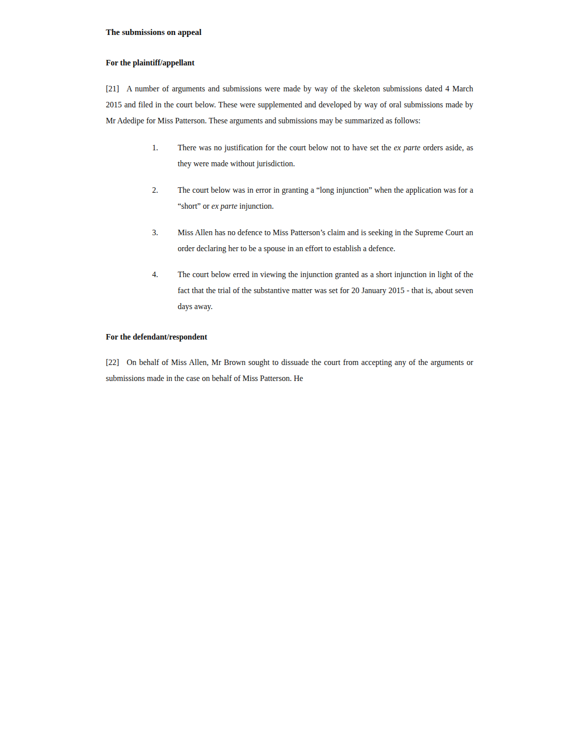The submissions on appeal
For the plaintiff/appellant
[21] A number of arguments and submissions were made by way of the skeleton submissions dated 4 March 2015 and filed in the court below. These were supplemented and developed by way of oral submissions made by Mr Adedipe for Miss Patterson. These arguments and submissions may be summarized as follows:
There was no justification for the court below not to have set the ex parte orders aside, as they were made without jurisdiction.
The court below was in error in granting a “long injunction” when the application was for a “short” or ex parte injunction.
Miss Allen has no defence to Miss Patterson’s claim and is seeking in the Supreme Court an order declaring her to be a spouse in an effort to establish a defence.
The court below erred in viewing the injunction granted as a short injunction in light of the fact that the trial of the substantive matter was set for 20 January 2015 - that is, about seven days away.
For the defendant/respondent
[22] On behalf of Miss Allen, Mr Brown sought to dissuade the court from accepting any of the arguments or submissions made in the case on behalf of Miss Patterson. He